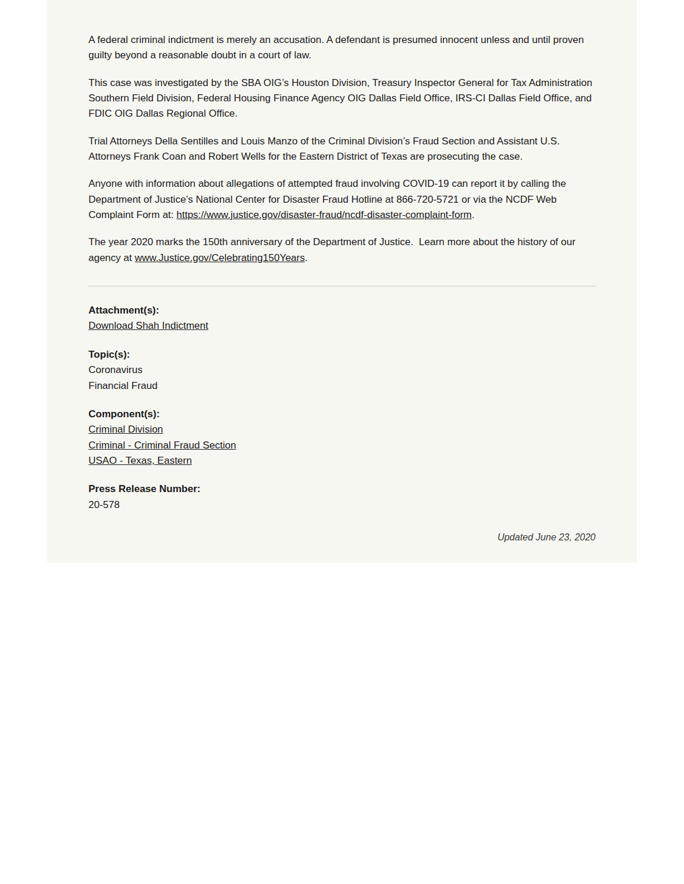A federal criminal indictment is merely an accusation. A defendant is presumed innocent unless and until proven guilty beyond a reasonable doubt in a court of law.
This case was investigated by the SBA OIG’s Houston Division, Treasury Inspector General for Tax Administration Southern Field Division, Federal Housing Finance Agency OIG Dallas Field Office, IRS-CI Dallas Field Office, and FDIC OIG Dallas Regional Office.
Trial Attorneys Della Sentilles and Louis Manzo of the Criminal Division’s Fraud Section and Assistant U.S. Attorneys Frank Coan and Robert Wells for the Eastern District of Texas are prosecuting the case.
Anyone with information about allegations of attempted fraud involving COVID-19 can report it by calling the Department of Justice’s National Center for Disaster Fraud Hotline at 866-720-5721 or via the NCDF Web Complaint Form at: https://www.justice.gov/disaster-fraud/ncdf-disaster-complaint-form.
The year 2020 marks the 150th anniversary of the Department of Justice. Learn more about the history of our agency at www.Justice.gov/Celebrating150Years.
Attachment(s):
Download Shah Indictment
Topic(s):
Coronavirus
Financial Fraud
Component(s):
Criminal Division
Criminal - Criminal Fraud Section
USAO - Texas, Eastern
Press Release Number:
20-578
Updated June 23, 2020